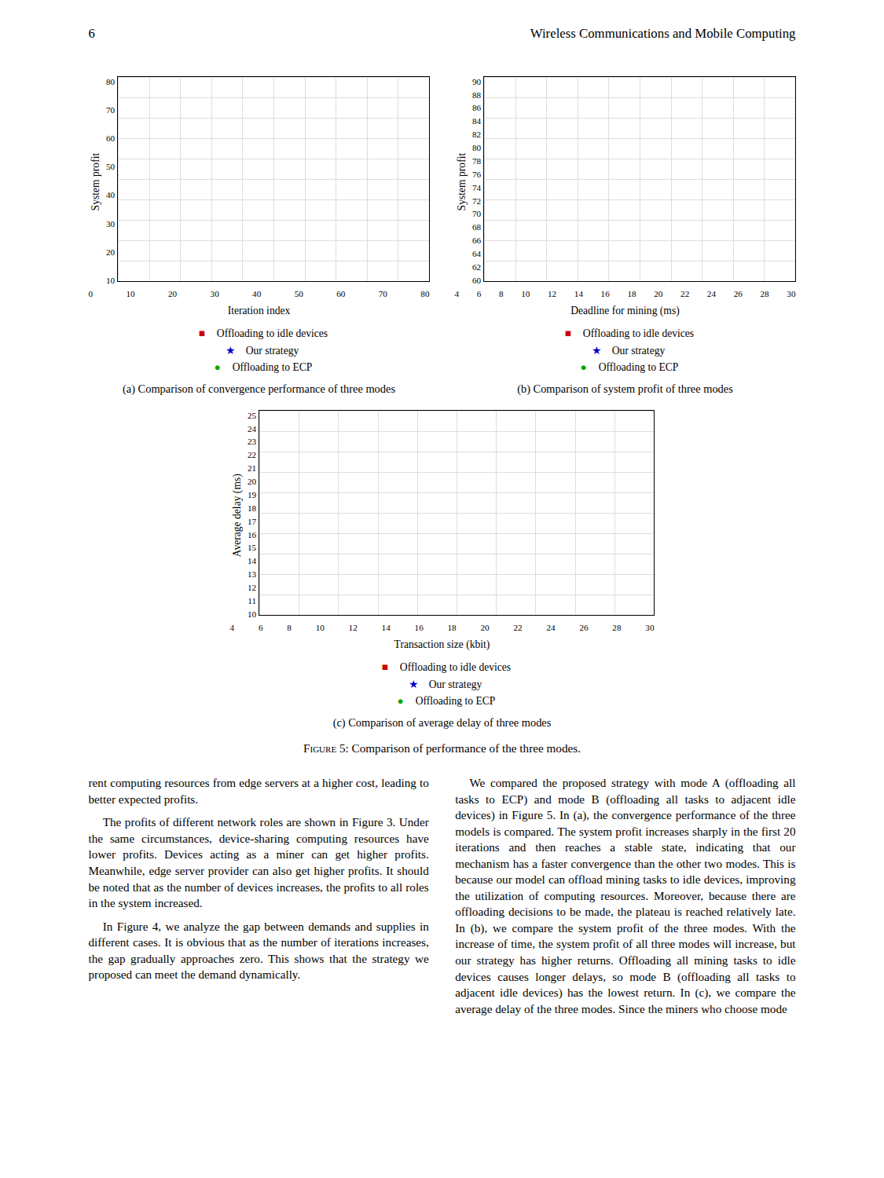6 Wireless Communications and Mobile Computing
System profit
8070605040302010
01020304050607080
Iteration index
■Offloading to idle devices
★Our strategy
●Offloading to ECP
(a) Comparison of convergence performance of three modes
System profit
90888684828078767472706866646260
4681012141618202224262830
Deadline for mining (ms)
■Offloading to idle devices
★Our strategy
●Offloading to ECP
(b) Comparison of system profit of three modes
Average delay (ms)
25242322212019181716151413121110
4681012141618202224262830
Transaction size (kbit)
■Offloading to idle devices
★Our strategy
●Offloading to ECP
(c) Comparison of average delay of three modes
Figure 5: Comparison of performance of the three modes.
rent computing resources from edge servers at a higher cost, leading to better expected profits.
The profits of different network roles are shown in Figure 3. Under the same circumstances, device-sharing computing resources have lower profits. Devices acting as a miner can get higher profits. Meanwhile, edge server provider can also get higher profits. It should be noted that as the number of devices increases, the profits to all roles in the system increased.
In Figure 4, we analyze the gap between demands and supplies in different cases. It is obvious that as the number of iterations increases, the gap gradually approaches zero. This shows that the strategy we proposed can meet the demand dynamically.
We compared the proposed strategy with mode A (offloading all tasks to ECP) and mode B (offloading all tasks to adjacent idle devices) in Figure 5. In (a), the convergence performance of the three models is compared. The system profit increases sharply in the first 20 iterations and then reaches a stable state, indicating that our mechanism has a faster convergence than the other two modes. This is because our model can offload mining tasks to idle devices, improving the utilization of computing resources. Moreover, because there are offloading decisions to be made, the plateau is reached relatively late. In (b), we compare the system profit of the three modes. With the increase of time, the system profit of all three modes will increase, but our strategy has higher returns. Offloading all mining tasks to idle devices causes longer delays, so mode B (offloading all tasks to adjacent idle devices) has the lowest return. In (c), we compare the average delay of the three modes. Since the miners who choose mode